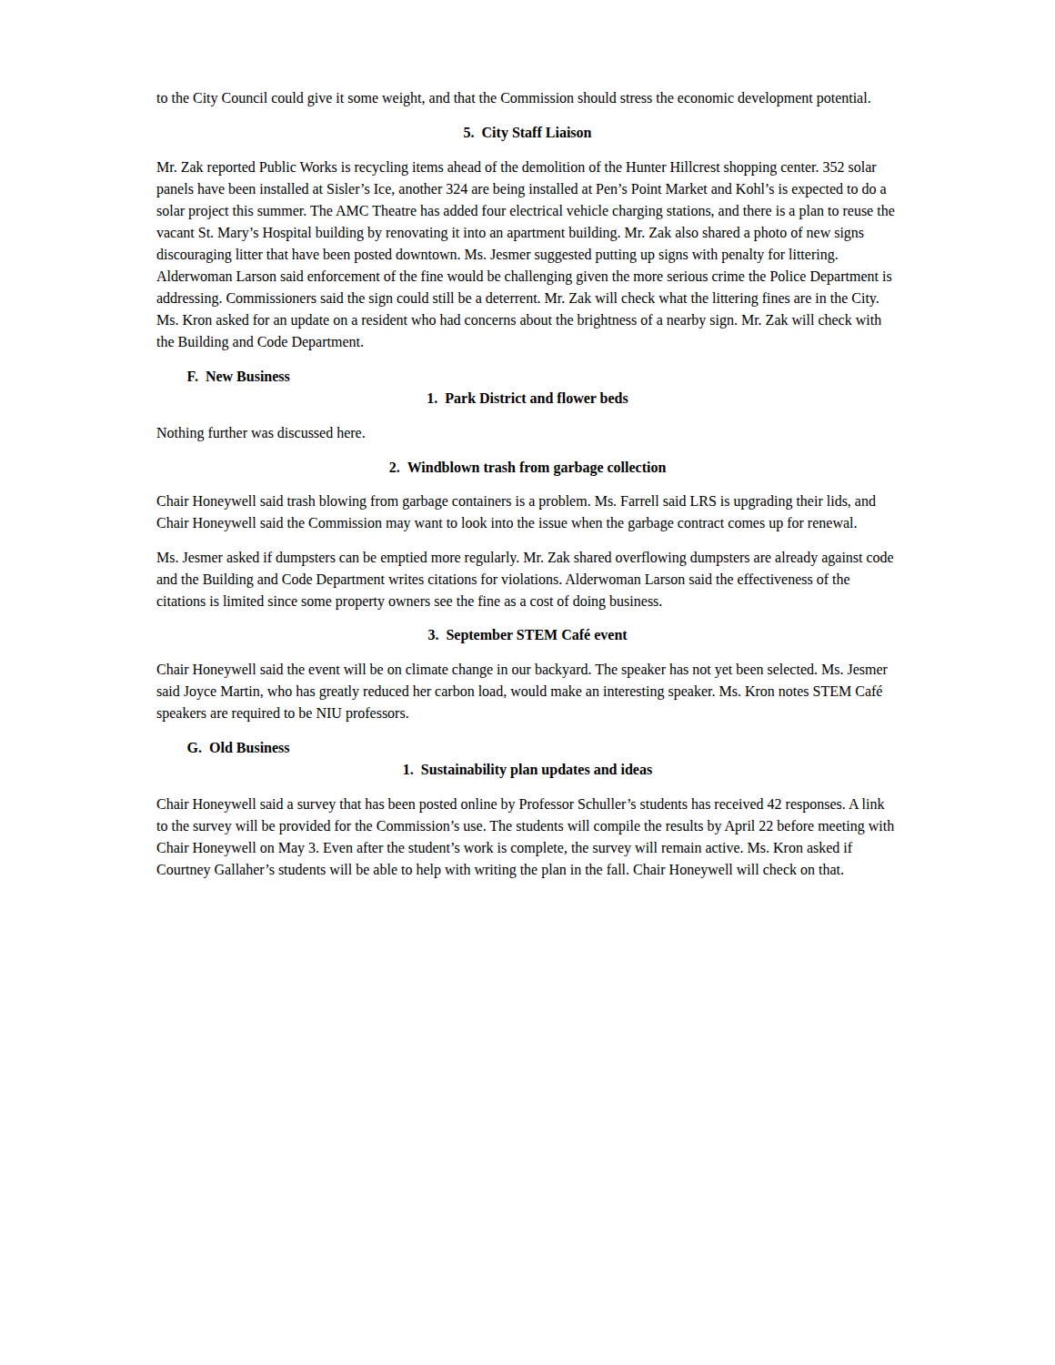to the City Council could give it some weight, and that the Commission should stress the economic development potential.
5. City Staff Liaison
Mr. Zak reported Public Works is recycling items ahead of the demolition of the Hunter Hillcrest shopping center. 352 solar panels have been installed at Sisler’s Ice, another 324 are being installed at Pen’s Point Market and Kohl’s is expected to do a solar project this summer. The AMC Theatre has added four electrical vehicle charging stations, and there is a plan to reuse the vacant St. Mary’s Hospital building by renovating it into an apartment building. Mr. Zak also shared a photo of new signs discouraging litter that have been posted downtown. Ms. Jesmer suggested putting up signs with penalty for littering. Alderwoman Larson said enforcement of the fine would be challenging given the more serious crime the Police Department is addressing. Commissioners said the sign could still be a deterrent. Mr. Zak will check what the littering fines are in the City. Ms. Kron asked for an update on a resident who had concerns about the brightness of a nearby sign. Mr. Zak will check with the Building and Code Department.
F. New Business
1. Park District and flower beds
Nothing further was discussed here.
2. Windblown trash from garbage collection
Chair Honeywell said trash blowing from garbage containers is a problem. Ms. Farrell said LRS is upgrading their lids, and Chair Honeywell said the Commission may want to look into the issue when the garbage contract comes up for renewal.
Ms. Jesmer asked if dumpsters can be emptied more regularly. Mr. Zak shared overflowing dumpsters are already against code and the Building and Code Department writes citations for violations. Alderwoman Larson said the effectiveness of the citations is limited since some property owners see the fine as a cost of doing business.
3. September STEM Café event
Chair Honeywell said the event will be on climate change in our backyard. The speaker has not yet been selected. Ms. Jesmer said Joyce Martin, who has greatly reduced her carbon load, would make an interesting speaker. Ms. Kron notes STEM Café speakers are required to be NIU professors.
G. Old Business
1. Sustainability plan updates and ideas
Chair Honeywell said a survey that has been posted online by Professor Schuller’s students has received 42 responses. A link to the survey will be provided for the Commission’s use. The students will compile the results by April 22 before meeting with Chair Honeywell on May 3. Even after the student’s work is complete, the survey will remain active. Ms. Kron asked if Courtney Gallaher’s students will be able to help with writing the plan in the fall. Chair Honeywell will check on that.